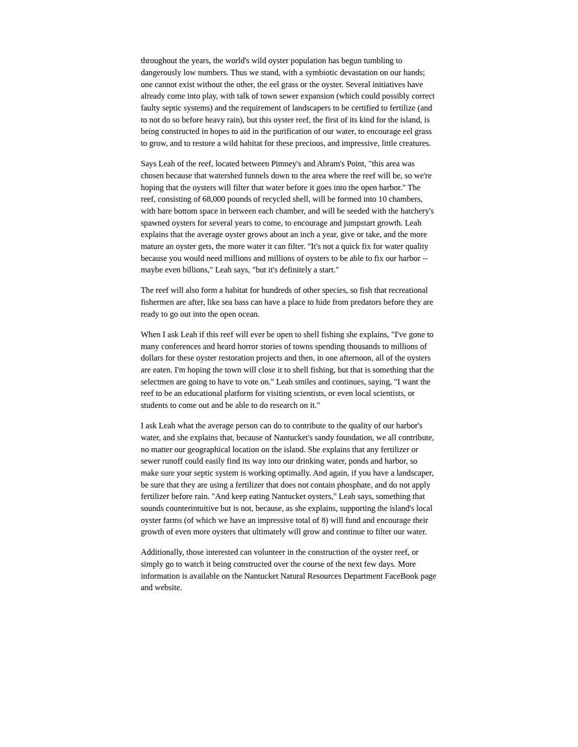throughout the years, the world's wild oyster population has begun tumbling to dangerously low numbers. Thus we stand, with a symbiotic devastation on our hands; one cannot exist without the other, the eel grass or the oyster. Several initiatives have already come into play, with talk of town sewer expansion (which could possibly correct faulty septic systems) and the requirement of landscapers to be certified to fertilize (and to not do so before heavy rain), but this oyster reef, the first of its kind for the island, is being constructed in hopes to aid in the purification of our water, to encourage eel grass to grow, and to restore a wild habitat for these precious, and impressive, little creatures.
Says Leah of the reef, located between Pimney's and Abram's Point, "this area was chosen because that watershed funnels down to the area where the reef will be, so we're hoping that the oysters will filter that water before it goes into the open harbor." The reef, consisting of 68,000 pounds of recycled shell, will be formed into 10 chambers, with bare bottom space in between each chamber, and will be seeded with the hatchery's spawned oysters for several years to come, to encourage and jumpstart growth. Leah explains that the average oyster grows about an inch a year, give or take, and the more mature an oyster gets, the more water it can filter. "It's not a quick fix for water quality because you would need millions and millions of oysters to be able to fix our harbor -- maybe even billions," Leah says, "but it's definitely a start."
The reef will also form a habitat for hundreds of other species, so fish that recreational fishermen are after, like sea bass can have a place to hide from predators before they are ready to go out into the open ocean.
When I ask Leah if this reef will ever be open to shell fishing she explains, "I've gone to many conferences and heard horror stories of towns spending thousands to millions of dollars for these oyster restoration projects and then, in one afternoon, all of the oysters are eaten. I'm hoping the town will close it to shell fishing, but that is something that the selectmen are going to have to vote on." Leah smiles and continues, saying, "I want the reef to be an educational platform for visiting scientists, or even local scientists, or students to come out and be able to do research on it."
I ask Leah what the average person can do to contribute to the quality of our harbor's water, and she explains that, because of Nantucket's sandy foundation, we all contribute, no matter our geographical location on the island. She explains that any fertilizer or sewer runoff could easily find its way into our drinking water, ponds and harbor, so make sure your septic system is working optimally. And again, if you have a landscaper, be sure that they are using a fertilizer that does not contain phosphate, and do not apply fertilizer before rain. "And keep eating Nantucket oysters," Leah says, something that sounds counterintuitive but is not, because, as she explains, supporting the island's local oyster farms (of which we have an impressive total of 8) will fund and encourage their growth of even more oysters that ultimately will grow and continue to filter our water.
Additionally, those interested can volunteer in the construction of the oyster reef, or simply go to watch it being constructed over the course of the next few days. More information is available on the Nantucket Natural Resources Department FaceBook page and website.